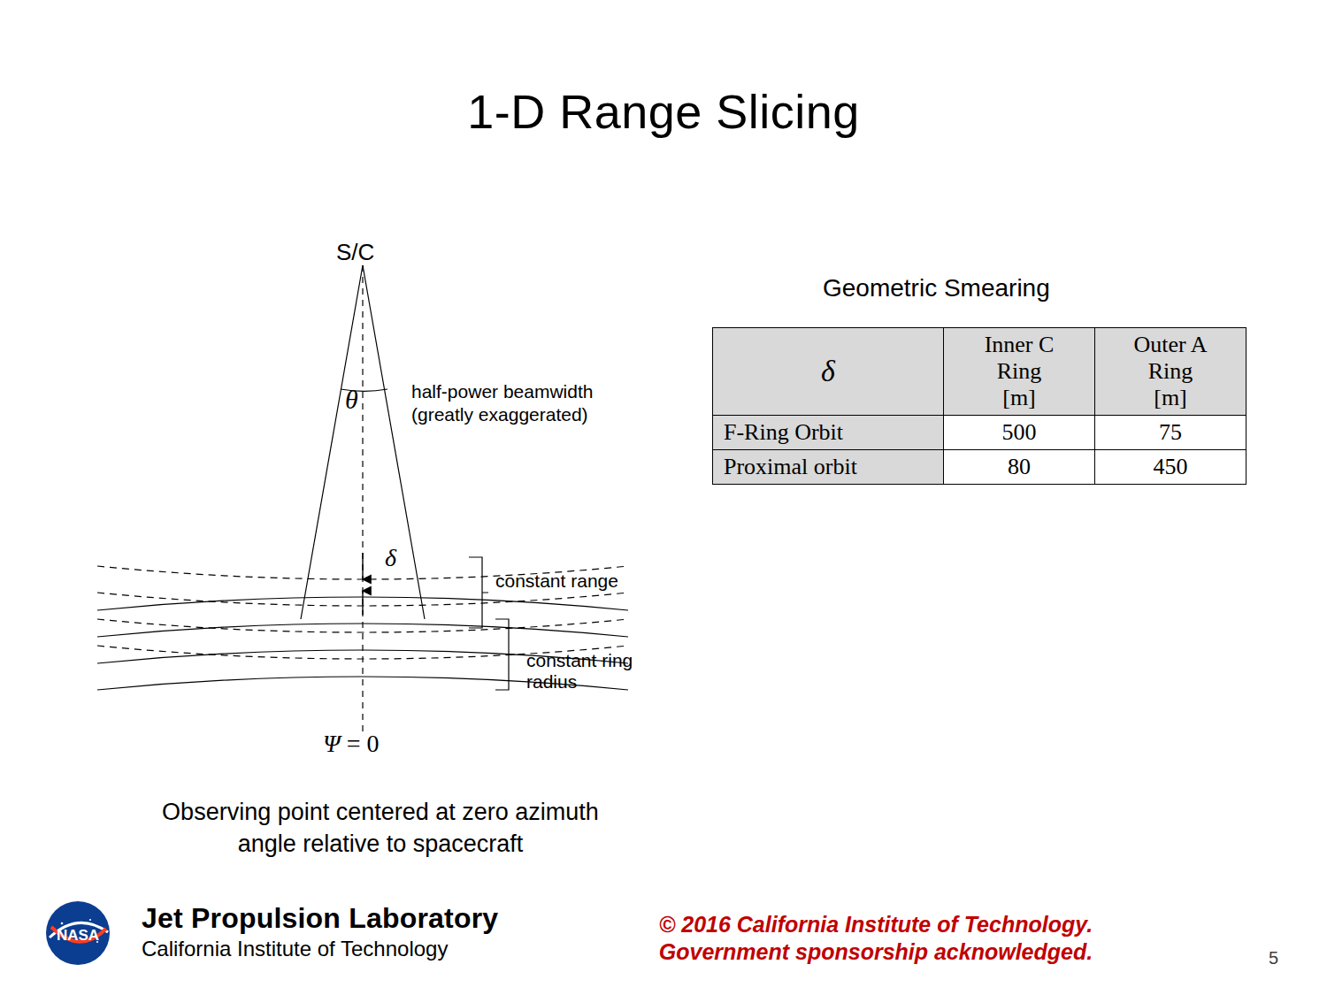1-D Range Slicing
S/C
θ
half-power beamwidth
(greatly exaggerated)
δ
constant range
constant ring radius
Ψ = 0
Observing point centered at zero azimuth angle relative to spacecraft
Geometric Smearing
| δ | Inner C Ring [m] | Outer A Ring [m] |
| --- | --- | --- |
| F-Ring Orbit | 500 | 75 |
| Proximal orbit | 80 | 450 |
NASA
Jet Propulsion Laboratory
California Institute of Technology
© 2016 California Institute of Technology.
Government sponsorship acknowledged.
5